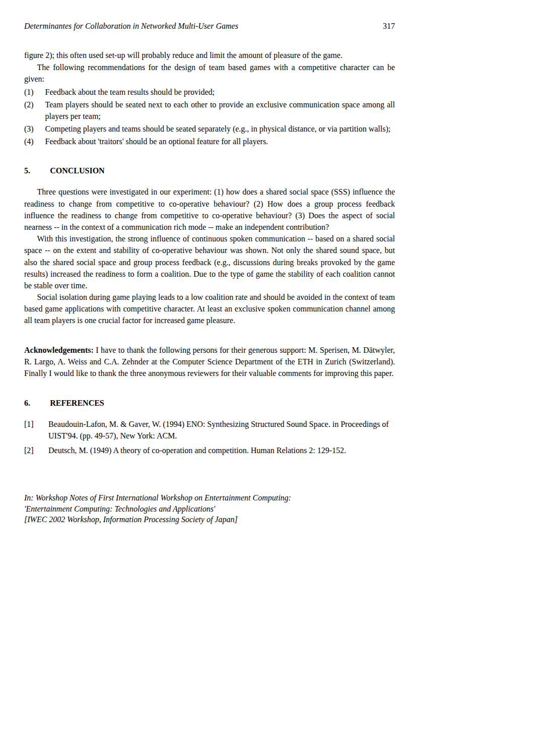Determinantes for Collaboration in Networked Multi-User Games 317
figure 2); this often used set-up will probably reduce and limit the amount of pleasure of the game.
The following recommendations for the design of team based games with a competitive character can be given:
(1) Feedback about the team results should be provided;
(2) Team players should be seated next to each other to provide an exclusive communication space among all players per team;
(3) Competing players and teams should be seated separately (e.g., in physical distance, or via partition walls);
(4) Feedback about 'traitors' should be an optional feature for all players.
5. CONCLUSION
Three questions were investigated in our experiment: (1) how does a shared social space (SSS) influence the readiness to change from competitive to co-operative behaviour? (2) How does a group process feedback influence the readiness to change from competitive to co-operative behaviour? (3) Does the aspect of social nearness -- in the context of a communication rich mode -- make an independent contribution?
With this investigation, the strong influence of continuous spoken communication -- based on a shared social space -- on the extent and stability of co-operative behaviour was shown. Not only the shared sound space, but also the shared social space and group process feedback (e.g., discussions during breaks provoked by the game results) increased the readiness to form a coalition. Due to the type of game the stability of each coalition cannot be stable over time.
Social isolation during game playing leads to a low coalition rate and should be avoided in the context of team based game applications with competitive character. At least an exclusive spoken communication channel among all team players is one crucial factor for increased game pleasure.
Acknowledgements: I have to thank the following persons for their generous support: M. Sperisen, M. Dätwyler, R. Largo, A. Weiss and C.A. Zehnder at the Computer Science Department of the ETH in Zurich (Switzerland). Finally I would like to thank the three anonymous reviewers for their valuable comments for improving this paper.
6. REFERENCES
[1] Beaudouin-Lafon, M. & Gaver, W. (1994) ENO: Synthesizing Structured Sound Space. in Proceedings of UIST'94. (pp. 49-57), New York: ACM.
[2] Deutsch, M. (1949) A theory of co-operation and competition. Human Relations 2: 129-152.
In: Workshop Notes of First International Workshop on Entertainment Computing:
'Entertainment Computing: Technologies and Applications'
[IWEC 2002 Workshop, Information Processing Society of Japan]